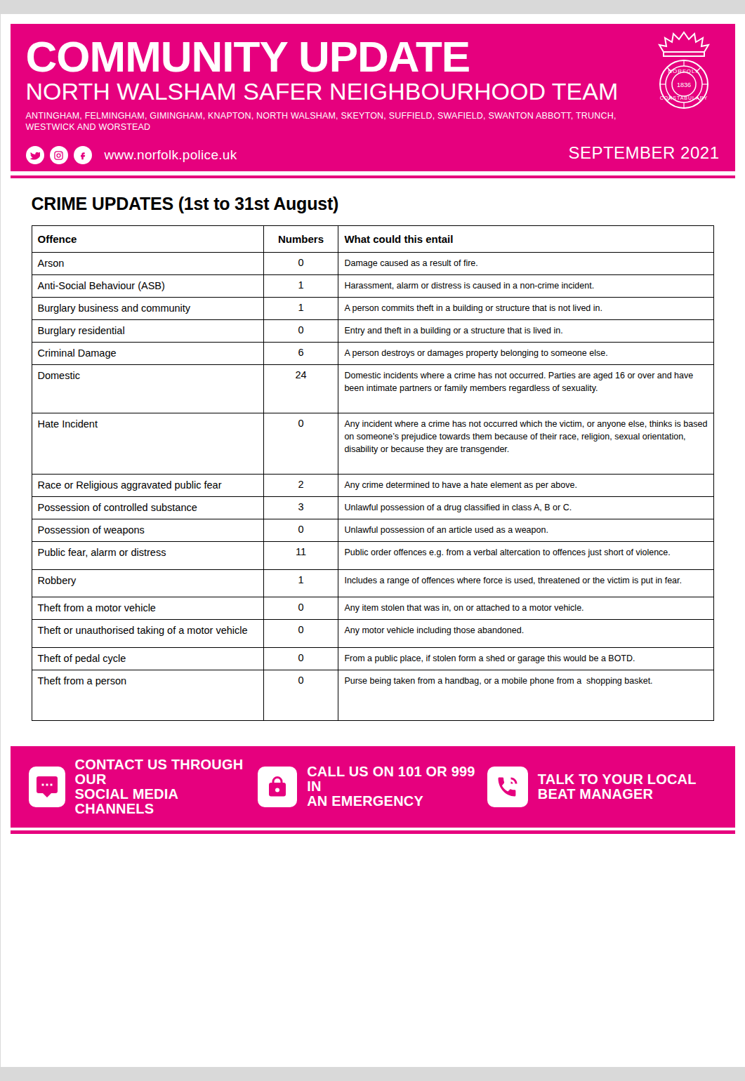NORFOLK CONSTABULARY 1836
COMMUNITY UPDATE
North Walsham Safer Neighbourhood Team
ANTINGHAM, FELMINGHAM, GIMINGHAM, KNAPTON, NORTH WALSHAM, SKEYTON, SUFFIELD, SWAFIELD, SWANTON ABBOTT, TRUNCH, WESTWICK AND WORSTEAD
www.norfolk.police.uk
SEPTEMBER 2021
CRIME UPDATES (1st to 31st August)
| Offence | Numbers | What could this entail |
| --- | --- | --- |
| Arson | 0 | Damage caused as a result of fire. |
| Anti-Social Behaviour (ASB) | 1 | Harassment, alarm or distress is caused in a non-crime incident. |
| Burglary business and community | 1 | A person commits theft in a building or structure that is not lived in. |
| Burglary residential | 0 | Entry and theft in a building or a structure that is lived in. |
| Criminal Damage | 6 | A person destroys or damages property belonging to someone else. |
| Domestic | 24 | Domestic incidents where a crime has not occurred. Parties are aged 16 or over and have been intimate partners or family members regardless of sexuality. |
| Hate Incident | 0 | Any incident where a crime has not occurred which the victim, or anyone else, thinks is based on someone’s prejudice towards them because of their race, religion, sexual orientation, disability or because they are transgender. |
| Race or Religious aggravated public fear | 2 | Any crime determined to have a hate element as per above. |
| Possession of controlled substance | 3 | Unlawful possession of a drug classified in class A, B or C. |
| Possession of weapons | 0 | Unlawful possession of an article used as a weapon. |
| Public fear, alarm or distress | 11 | Public order offences e.g. from a verbal altercation to offences just short of violence. |
| Robbery | 1 | Includes a range of offences where force is used, threatened or the victim is put in fear. |
| Theft from a motor vehicle | 0 | Any item stolen that was in, on or attached to a motor vehicle. |
| Theft or unauthorised taking of a motor vehicle | 0 | Any motor vehicle including those abandoned. |
| Theft of pedal cycle | 0 | From a public place, if stolen form a shed or garage this would be a BOTD. |
| Theft from a person | 0 | Purse being taken from a handbag, or a mobile phone from a shopping basket. |
Contact us through our
social media channels
Call us on 101 or 999 in
an emergency
Talk to your local
beat manager